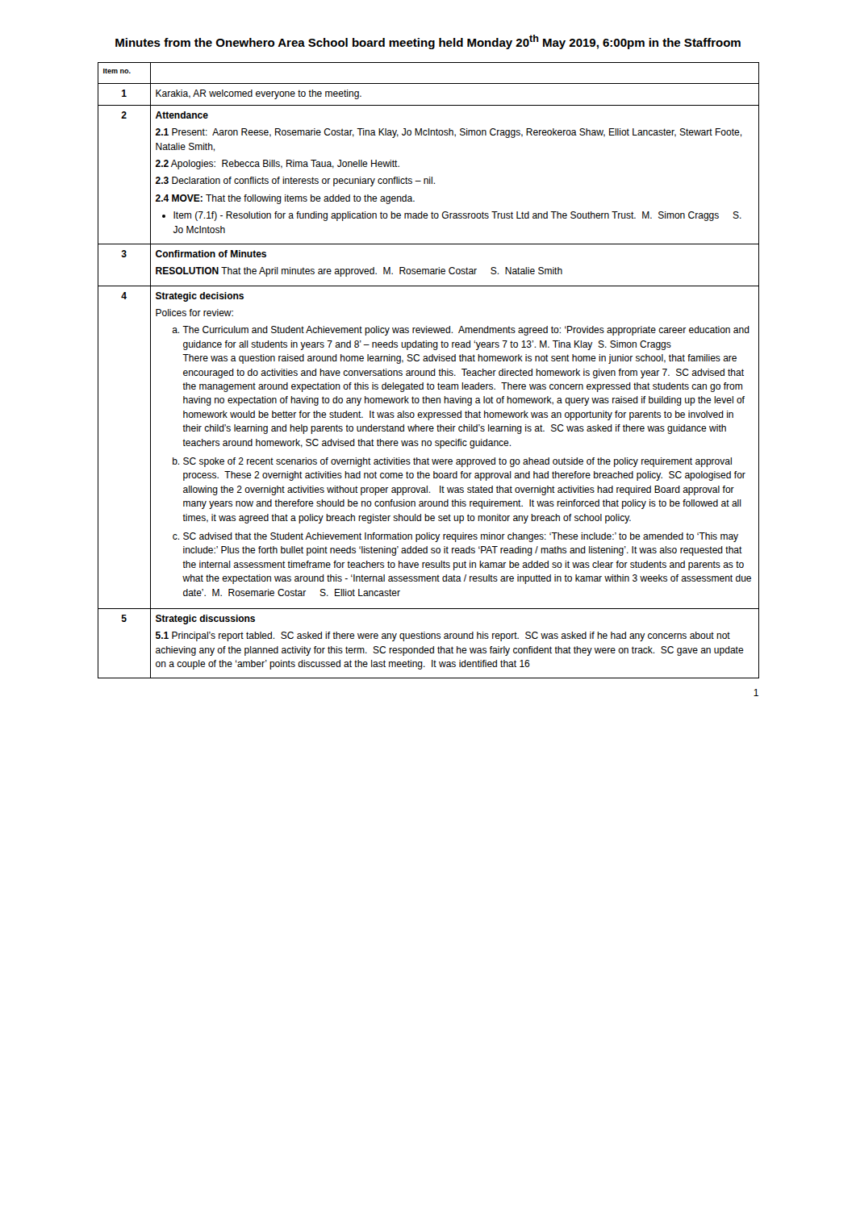Minutes from the Onewhero Area School board meeting held Monday 20th May 2019, 6:00pm in the Staffroom
| Item no. | |
| 1 | Karakia, AR welcomed everyone to the meeting. |
| 2 | Attendance 2.1 Present: Aaron Reese, Rosemarie Costar, Tina Klay, Jo McIntosh, Simon Craggs, Rereokeroa Shaw, Elliot Lancaster, Stewart Foote, Natalie Smith, 2.2 Apologies: Rebecca Bills, Rima Taua, Jonelle Hewitt. 2.3 Declaration of conflicts of interests or pecuniary conflicts – nil. 2.4 MOVE: That the following items be added to the agenda. Item (7.1f) - Resolution for a funding application to be made to Grassroots Trust Ltd and The Southern Trust. M. Simon Craggs S. Jo McIntosh |
| 3 | Confirmation of Minutes RESOLUTION That the April minutes are approved. M. Rosemarie Costar S. Natalie Smith |
| 4 | Strategic decisions Polices for review: The Curriculum and Student Achievement policy was reviewed. Amendments agreed to: ‘Provides appropriate career education and guidance for all students in years 7 and 8’ – needs updating to read ‘years 7 to 13’. M. Tina Klay S. Simon Craggs There was a question raised around home learning, SC advised that homework is not sent home in junior school, that families are encouraged to do activities and have conversations around this. Teacher directed homework is given from year 7. SC advised that the management around expectation of this is delegated to team leaders. There was concern expressed that students can go from having no expectation of having to do any homework to then having a lot of homework, a query was raised if building up the level of homework would be better for the student. It was also expressed that homework was an opportunity for parents to be involved in their child’s learning and help parents to understand where their child’s learning is at. SC was asked if there was guidance with teachers around homework, SC advised that there was no specific guidance. SC spoke of 2 recent scenarios of overnight activities that were approved to go ahead outside of the policy requirement approval process. These 2 overnight activities had not come to the board for approval and had therefore breached policy. SC apologised for allowing the 2 overnight activities without proper approval. It was stated that overnight activities had required Board approval for many years now and therefore should be no confusion around this requirement. It was reinforced that policy is to be followed at all times, it was agreed that a policy breach register should be set up to monitor any breach of school policy. SC advised that the Student Achievement Information policy requires minor changes: ‘These include:’ to be amended to ‘This may include:’ Plus the forth bullet point needs ‘listening’ added so it reads ‘PAT reading / maths and listening’. It was also requested that the internal assessment timeframe for teachers to have results put in kamar be added so it was clear for students and parents as to what the expectation was around this - ‘Internal assessment data / results are inputted in to kamar within 3 weeks of assessment due date’. M. Rosemarie Costar S. Elliot Lancaster |
| 5 | Strategic discussions 5.1 Principal’s report tabled. SC asked if there were any questions around his report. SC was asked if he had any concerns about not achieving any of the planned activity for this term. SC responded that he was fairly confident that they were on track. SC gave an update on a couple of the ‘amber’ points discussed at the last meeting. It was identified that 16 |
1